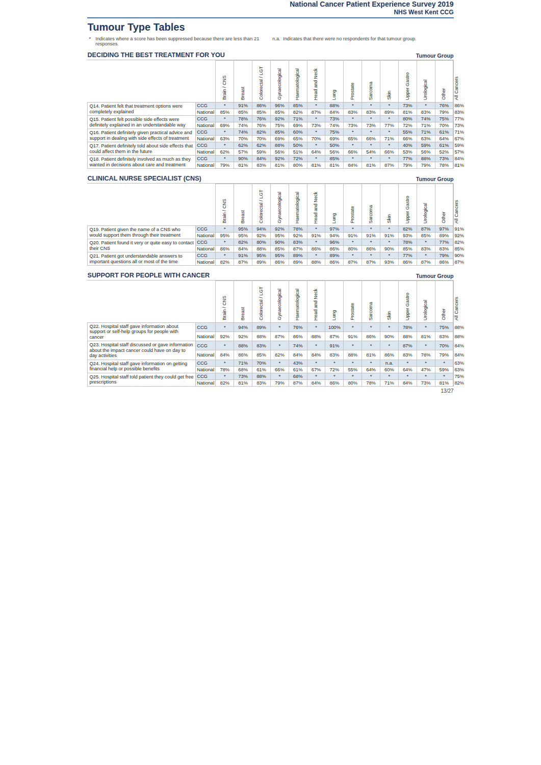National Cancer Patient Experience Survey 2019
NHS West Kent CCG
Tumour Type Tables
*
Indicates where a score has been suppressed because there are less than 21 responses.
n.a. Indicates that there were no respondents for that tumour group.
DECIDING THE BEST TREATMENT FOR YOU
Tumour Group
| | | Brain / CNS | Breast | Colorectal / LGT | Gynaecological | Haematological | Head and Neck | Lung | Prostate | Sarcoma | Skin | Upper Gastro | Urological | Other | All Cancers |
| --- | --- | --- | --- | --- | --- | --- | --- | --- | --- | --- | --- | --- | --- | --- | --- |
| Q14. Patient felt that treatment options were completely explained | CCG | * | 91% | 86% | 96% | 85% | * | 88% | * | * | * | 73% | * | 76% | 86% |
| National | 85% | 85% | 85% | 85% | 82% | 87% | 84% | 83% | 83% | 89% | 81% | 83% | 79% | 83% |
| Q15. Patient felt possible side effects were definitely explained in an understandable way | CCG | * | 78% | 76% | 92% | 71% | * | 73% | * | * | * | 80% | 74% | 75% | 77% |
| National | 69% | 74% | 76% | 75% | 69% | 73% | 74% | 73% | 73% | 77% | 72% | 71% | 70% | 73% |
| Q16. Patient definitely given practical advice and support in dealing with side effects of treatment | CCG | * | 74% | 82% | 85% | 60% | * | 75% | * | * | * | 55% | 71% | 61% | 71% |
| National | 63% | 70% | 70% | 69% | 65% | 70% | 69% | 65% | 66% | 71% | 66% | 63% | 64% | 67% |
| Q17. Patient definitely told about side effects that could affect them in the future | CCG | * | 62% | 62% | 88% | 50% | * | 50% | * | * | * | 40% | 59% | 61% | 59% |
| National | 62% | 57% | 59% | 56% | 51% | 64% | 56% | 66% | 54% | 66% | 53% | 56% | 52% | 57% |
| Q18. Patient definitely involved as much as they wanted in decisions about care and treatment | CCG | * | 90% | 84% | 92% | 72% | * | 85% | * | * | * | 77% | 88% | 73% | 84% |
| National | 79% | 81% | 83% | 81% | 80% | 81% | 81% | 84% | 81% | 87% | 79% | 79% | 78% | 81% |
CLINICAL NURSE SPECIALIST (CNS)
Tumour Group
| | | Brain / CNS | Breast | Colorectal / LGT | Gynaecological | Haematological | Head and Neck | Lung | Prostate | Sarcoma | Skin | Upper Gastro | Urological | Other | All Cancers |
| --- | --- | --- | --- | --- | --- | --- | --- | --- | --- | --- | --- | --- | --- | --- | --- |
| Q19. Patient given the name of a CNS who would support them through their treatment | CCG | * | 95% | 94% | 92% | 78% | * | 97% | * | * | * | 82% | 87% | 97% | 91% |
| National | 95% | 95% | 92% | 95% | 92% | 91% | 94% | 91% | 91% | 91% | 93% | 85% | 89% | 92% |
| Q20. Patient found it very or quite easy to contact their CNS | CCG | * | 82% | 80% | 90% | 83% | * | 96% | * | * | * | 78% | * | 77% | 82% |
| National | 86% | 84% | 88% | 85% | 87% | 86% | 86% | 80% | 86% | 90% | 85% | 83% | 83% | 85% |
| Q21. Patient got understandable answers to important questions all or most of the time | CCG | * | 91% | 95% | 95% | 89% | * | 89% | * | * | * | 77% | * | 79% | 90% |
| National | 82% | 87% | 89% | 86% | 89% | 88% | 86% | 87% | 87% | 93% | 86% | 87% | 86% | 87% |
SUPPORT FOR PEOPLE WITH CANCER
Tumour Group
| | | Brain / CNS | Breast | Colorectal / LGT | Gynaecological | Haematological | Head and Neck | Lung | Prostate | Sarcoma | Skin | Upper Gastro | Urological | Other | All Cancers |
| --- | --- | --- | --- | --- | --- | --- | --- | --- | --- | --- | --- | --- | --- | --- | --- |
| Q22. Hospital staff gave information about support or self-help groups for people with cancer | CCG | * | 94% | 89% | * | 76% | * | 100% | * | * | * | 78% | * | 75% | 88% |
| National | 92% | 92% | 88% | 87% | 86% | 88% | 87% | 91% | 86% | 90% | 88% | 81% | 83% | 88% |
| Q23. Hospital staff discussed or gave information about the impact cancer could have on day to day activities | CCG | * | 88% | 83% | * | 74% | * | 91% | * | * | * | 87% | * | 70% | 84% |
| National | 84% | 86% | 85% | 82% | 84% | 84% | 83% | 88% | 81% | 86% | 83% | 78% | 79% | 84% |
| Q24. Hospital staff gave information on getting financial help or possible benefits | CCG | * | 71% | 70% | * | 43% | * | * | * | * | n.a. | * | * | * | 63% |
| National | 78% | 68% | 61% | 66% | 61% | 67% | 72% | 55% | 64% | 60% | 64% | 47% | 59% | 63% |
| Q25. Hospital staff told patient they could get free prescriptions | CCG | * | 73% | 88% | * | 68% | * | * | * | * | * | * | * | * | 75% |
| National | 82% | 81% | 83% | 79% | 87% | 84% | 86% | 80% | 78% | 71% | 84% | 73% | 81% | 82% |
13/27